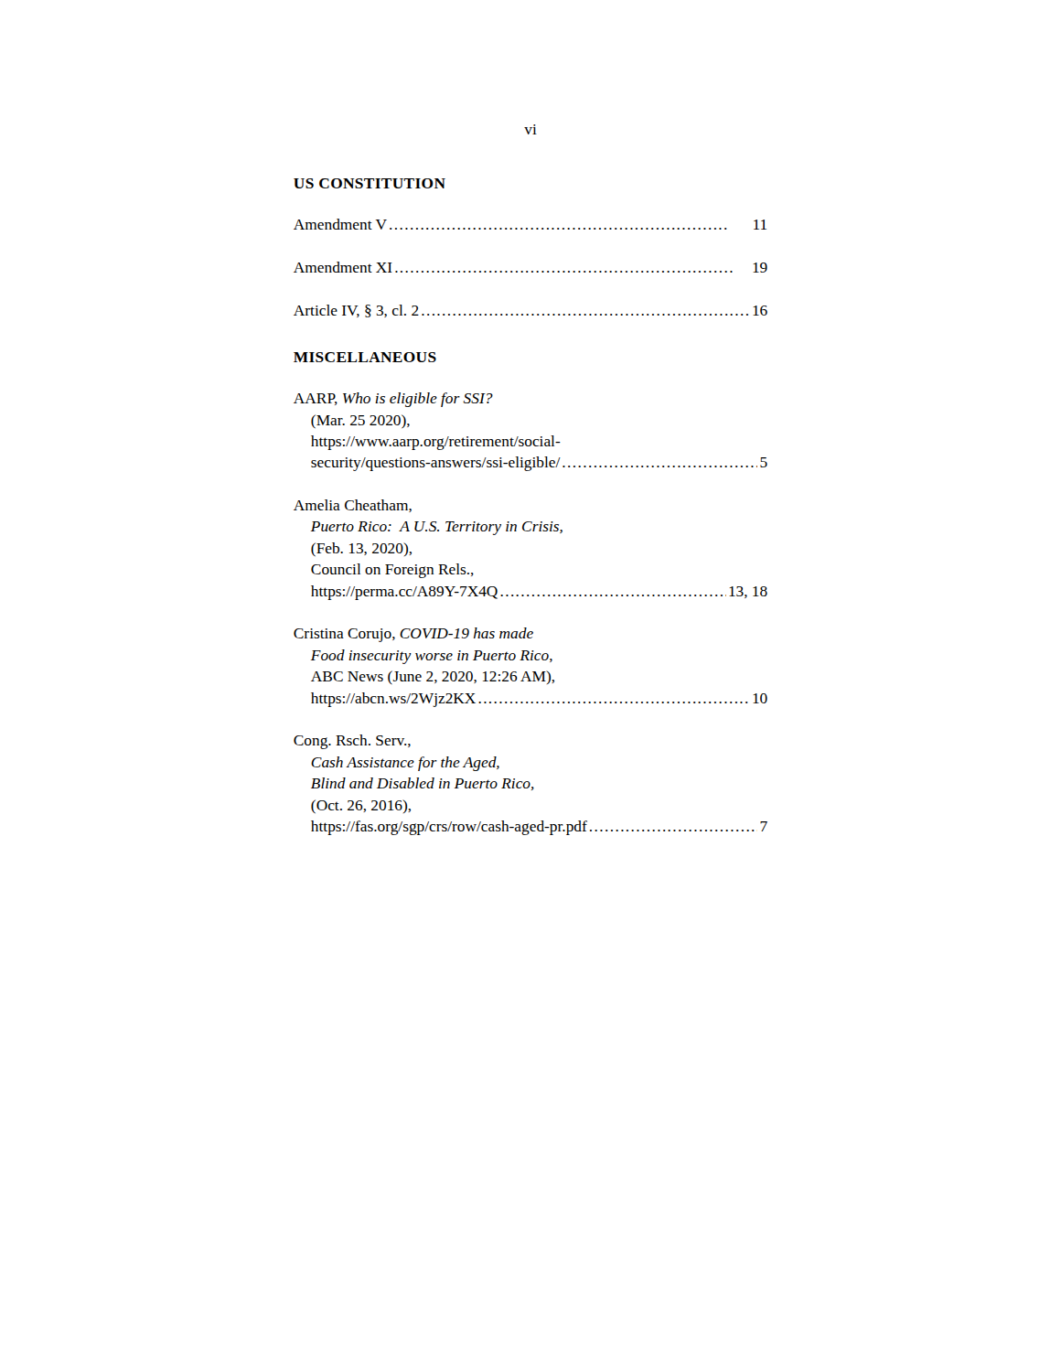vi
US CONSTITUTION
Amendment V ................................................................. 11
Amendment XI ................................................................. 19
Article IV, § 3, cl. 2 ................................................................. 16
MISCELLANEOUS
AARP, Who is eligible for SSI?
(Mar. 25 2020),
https://www.aarp.org/retirement/social-
security/questions-answers/ssi-eligible/ ................................................................. 5
Amelia Cheatham,
Puerto Rico: A U.S. Territory in Crisis,
(Feb. 13, 2020),
Council on Foreign Rels.,
https://perma.cc/A89Y-7X4Q ................................................................. 13, 18
Cristina Corujo, COVID-19 has made
Food insecurity worse in Puerto Rico,
ABC News (June 2, 2020, 12:26 AM),
https://abcn.ws/2Wjz2KX ................................................................. 10
Cong. Rsch. Serv.,
Cash Assistance for the Aged,
Blind and Disabled in Puerto Rico,
(Oct. 26, 2016),
https://fas.org/sgp/crs/row/cash-aged-pr.pdf ................................................................. 7